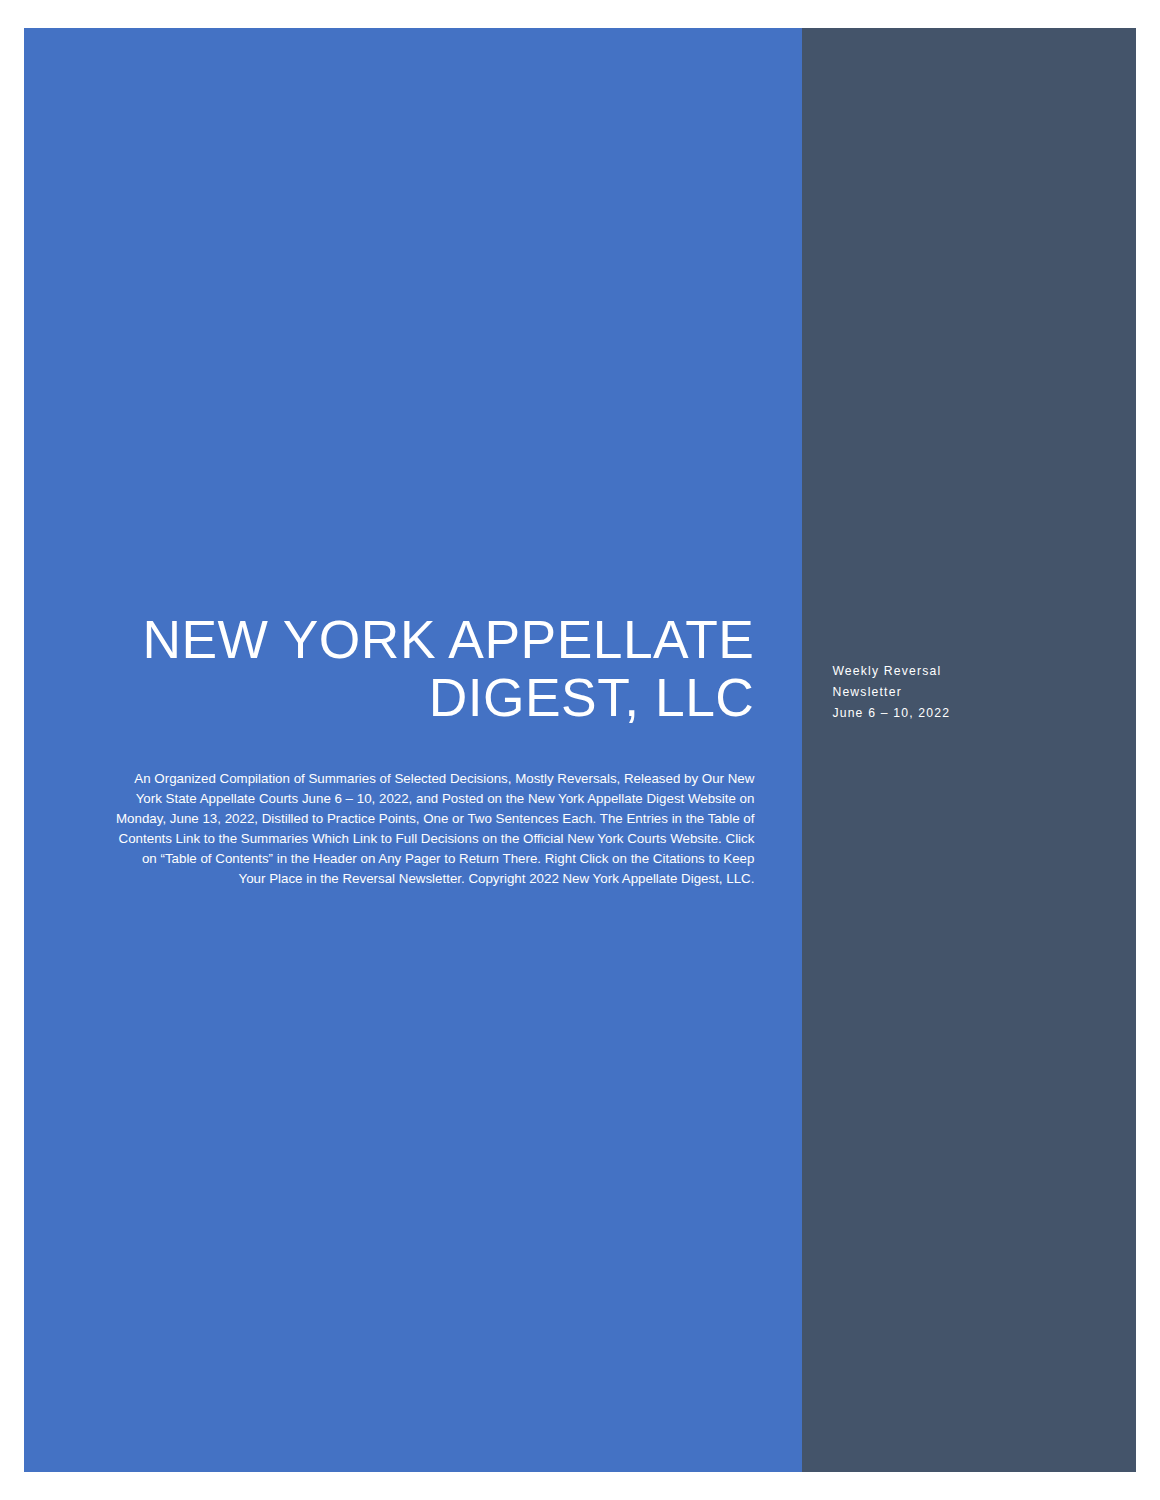NEW YORK APPELLATE DIGEST, LLC
An Organized Compilation of Summaries of Selected Decisions, Mostly Reversals, Released by Our New York State Appellate Courts June 6 – 10, 2022, and Posted on the New York Appellate Digest Website on Monday, June 13, 2022, Distilled to Practice Points, One or Two Sentences Each. The Entries in the Table of Contents Link to the Summaries Which Link to Full Decisions on the Official New York Courts Website. Click on “Table of Contents” in the Header on Any Pager to Return There. Right Click on the Citations to Keep Your Place in the Reversal Newsletter. Copyright 2022 New York Appellate Digest, LLC.
Weekly Reversal Newsletter June 6 – 10, 2022